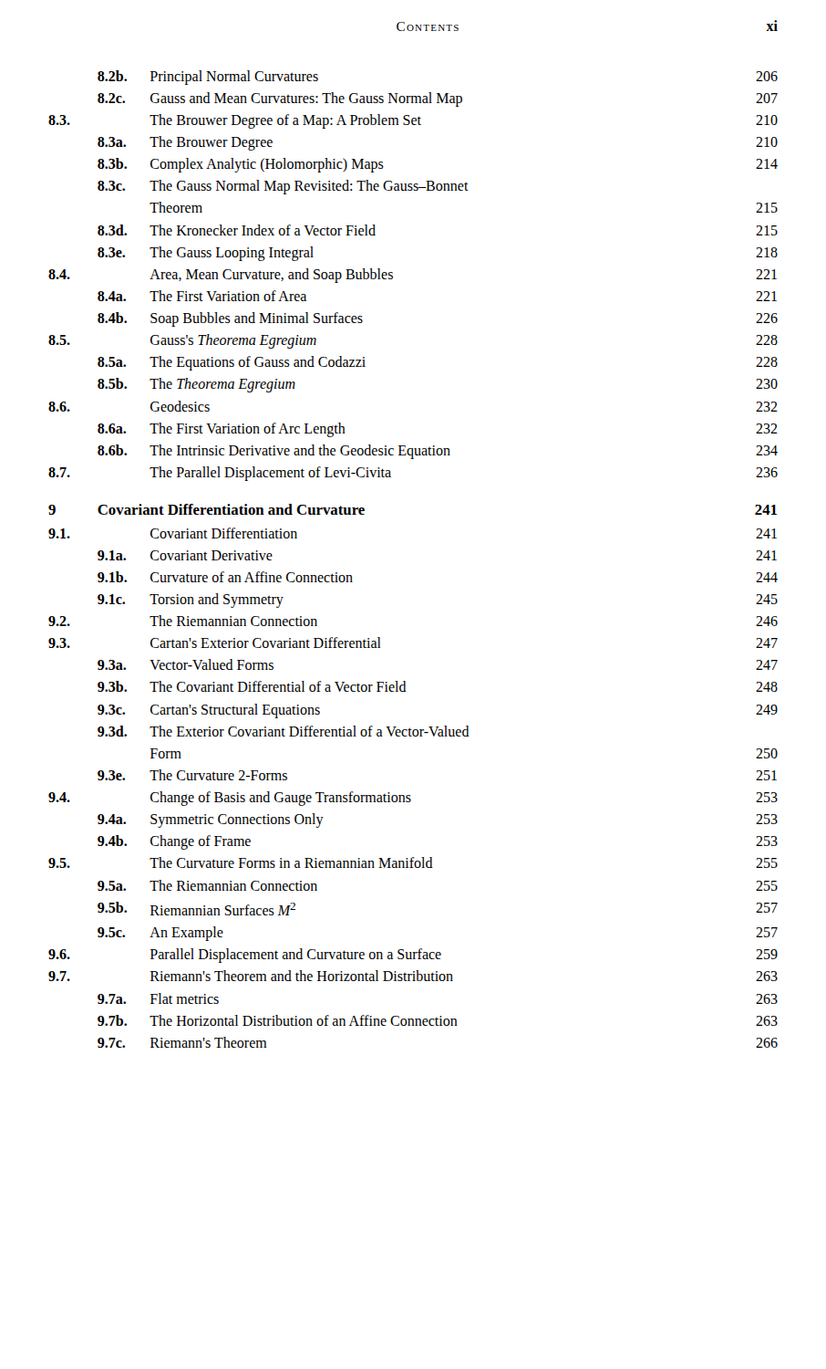Contents xi
| | 8.2b. | Principal Normal Curvatures | 206 |
| | 8.2c. | Gauss and Mean Curvatures: The Gauss Normal Map | 207 |
| 8.3. | | The Brouwer Degree of a Map: A Problem Set | 210 |
| | 8.3a. | The Brouwer Degree | 210 |
| | 8.3b. | Complex Analytic (Holomorphic) Maps | 214 |
| | 8.3c. | The Gauss Normal Map Revisited: The Gauss–Bonnet | |
| | | Theorem | 215 |
| | 8.3d. | The Kronecker Index of a Vector Field | 215 |
| | 8.3e. | The Gauss Looping Integral | 218 |
| 8.4. | | Area, Mean Curvature, and Soap Bubbles | 221 |
| | 8.4a. | The First Variation of Area | 221 |
| | 8.4b. | Soap Bubbles and Minimal Surfaces | 226 |
| 8.5. | | Gauss's Theorema Egregium | 228 |
| | 8.5a. | The Equations of Gauss and Codazzi | 228 |
| | 8.5b. | The Theorema Egregium | 230 |
| 8.6. | | Geodesics | 232 |
| | 8.6a. | The First Variation of Arc Length | 232 |
| | 8.6b. | The Intrinsic Derivative and the Geodesic Equation | 234 |
| 8.7. | | The Parallel Displacement of Levi-Civita | 236 |
| 9 | Covariant Differentiation and Curvature | 241 |
| 9.1. | | Covariant Differentiation | 241 |
| | 9.1a. | Covariant Derivative | 241 |
| | 9.1b. | Curvature of an Affine Connection | 244 |
| | 9.1c. | Torsion and Symmetry | 245 |
| 9.2. | | The Riemannian Connection | 246 |
| 9.3. | | Cartan's Exterior Covariant Differential | 247 |
| | 9.3a. | Vector-Valued Forms | 247 |
| | 9.3b. | The Covariant Differential of a Vector Field | 248 |
| | 9.3c. | Cartan's Structural Equations | 249 |
| | 9.3d. | The Exterior Covariant Differential of a Vector-Valued | |
| | | Form | 250 |
| | 9.3e. | The Curvature 2-Forms | 251 |
| 9.4. | | Change of Basis and Gauge Transformations | 253 |
| | 9.4a. | Symmetric Connections Only | 253 |
| | 9.4b. | Change of Frame | 253 |
| 9.5. | | The Curvature Forms in a Riemannian Manifold | 255 |
| | 9.5a. | The Riemannian Connection | 255 |
| | 9.5b. | Riemannian Surfaces M 2 | 257 |
| | 9.5c. | An Example | 257 |
| 9.6. | | Parallel Displacement and Curvature on a Surface | 259 |
| 9.7. | | Riemann's Theorem and the Horizontal Distribution | 263 |
| | 9.7a. | Flat metrics | 263 |
| | 9.7b. | The Horizontal Distribution of an Affine Connection | 263 |
| | 9.7c. | Riemann's Theorem | 266 |